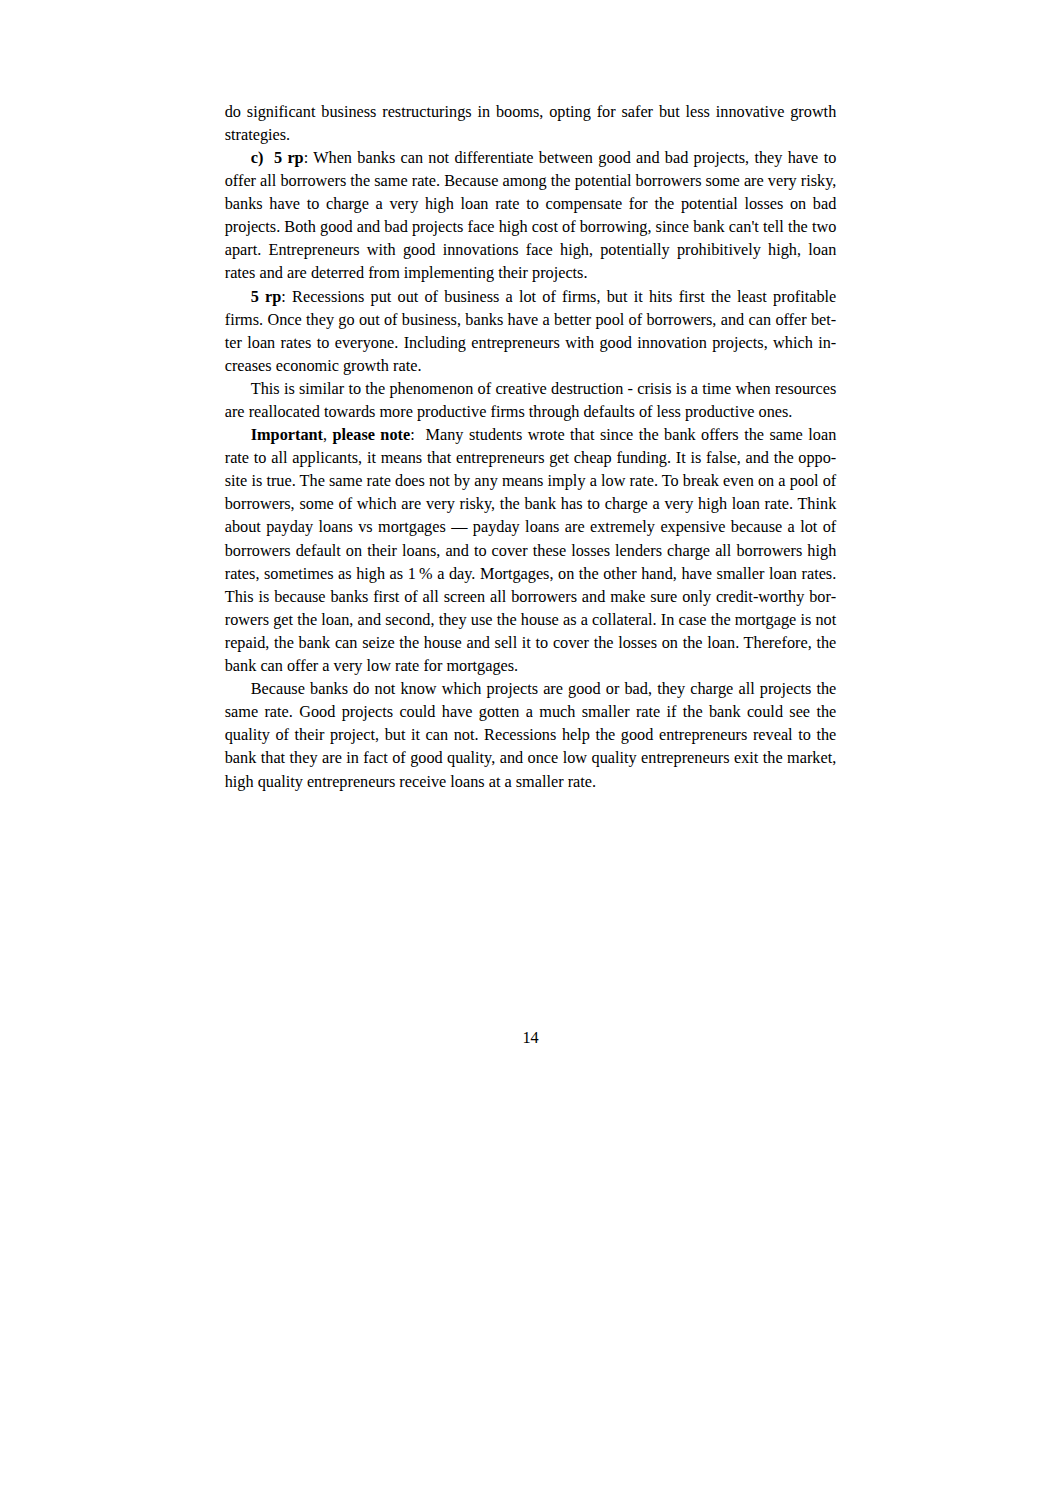do significant business restructurings in booms, opting for safer but less innovative growth strategies.
c) 5 rp: When banks can not differentiate between good and bad projects, they have to offer all borrowers the same rate. Because among the potential borrowers some are very risky, banks have to charge a very high loan rate to compensate for the potential losses on bad projects. Both good and bad projects face high cost of borrowing, since bank can't tell the two apart. Entrepreneurs with good innovations face high, potentially prohibitively high, loan rates and are deterred from implementing their projects.
5 rp: Recessions put out of business a lot of firms, but it hits first the least profitable firms. Once they go out of business, banks have a better pool of borrowers, and can offer better loan rates to everyone. Including entrepreneurs with good innovation projects, which increases economic growth rate.
This is similar to the phenomenon of creative destruction - crisis is a time when resources are reallocated towards more productive firms through defaults of less productive ones.
Important, please note: Many students wrote that since the bank offers the same loan rate to all applicants, it means that entrepreneurs get cheap funding. It is false, and the opposite is true. The same rate does not by any means imply a low rate. To break even on a pool of borrowers, some of which are very risky, the bank has to charge a very high loan rate. Think about payday loans vs mortgages — payday loans are extremely expensive because a lot of borrowers default on their loans, and to cover these losses lenders charge all borrowers high rates, sometimes as high as 1 % a day. Mortgages, on the other hand, have smaller loan rates. This is because banks first of all screen all borrowers and make sure only credit-worthy borrowers get the loan, and second, they use the house as a collateral. In case the mortgage is not repaid, the bank can seize the house and sell it to cover the losses on the loan. Therefore, the bank can offer a very low rate for mortgages.
Because banks do not know which projects are good or bad, they charge all projects the same rate. Good projects could have gotten a much smaller rate if the bank could see the quality of their project, but it can not. Recessions help the good entrepreneurs reveal to the bank that they are in fact of good quality, and once low quality entrepreneurs exit the market, high quality entrepreneurs receive loans at a smaller rate.
14